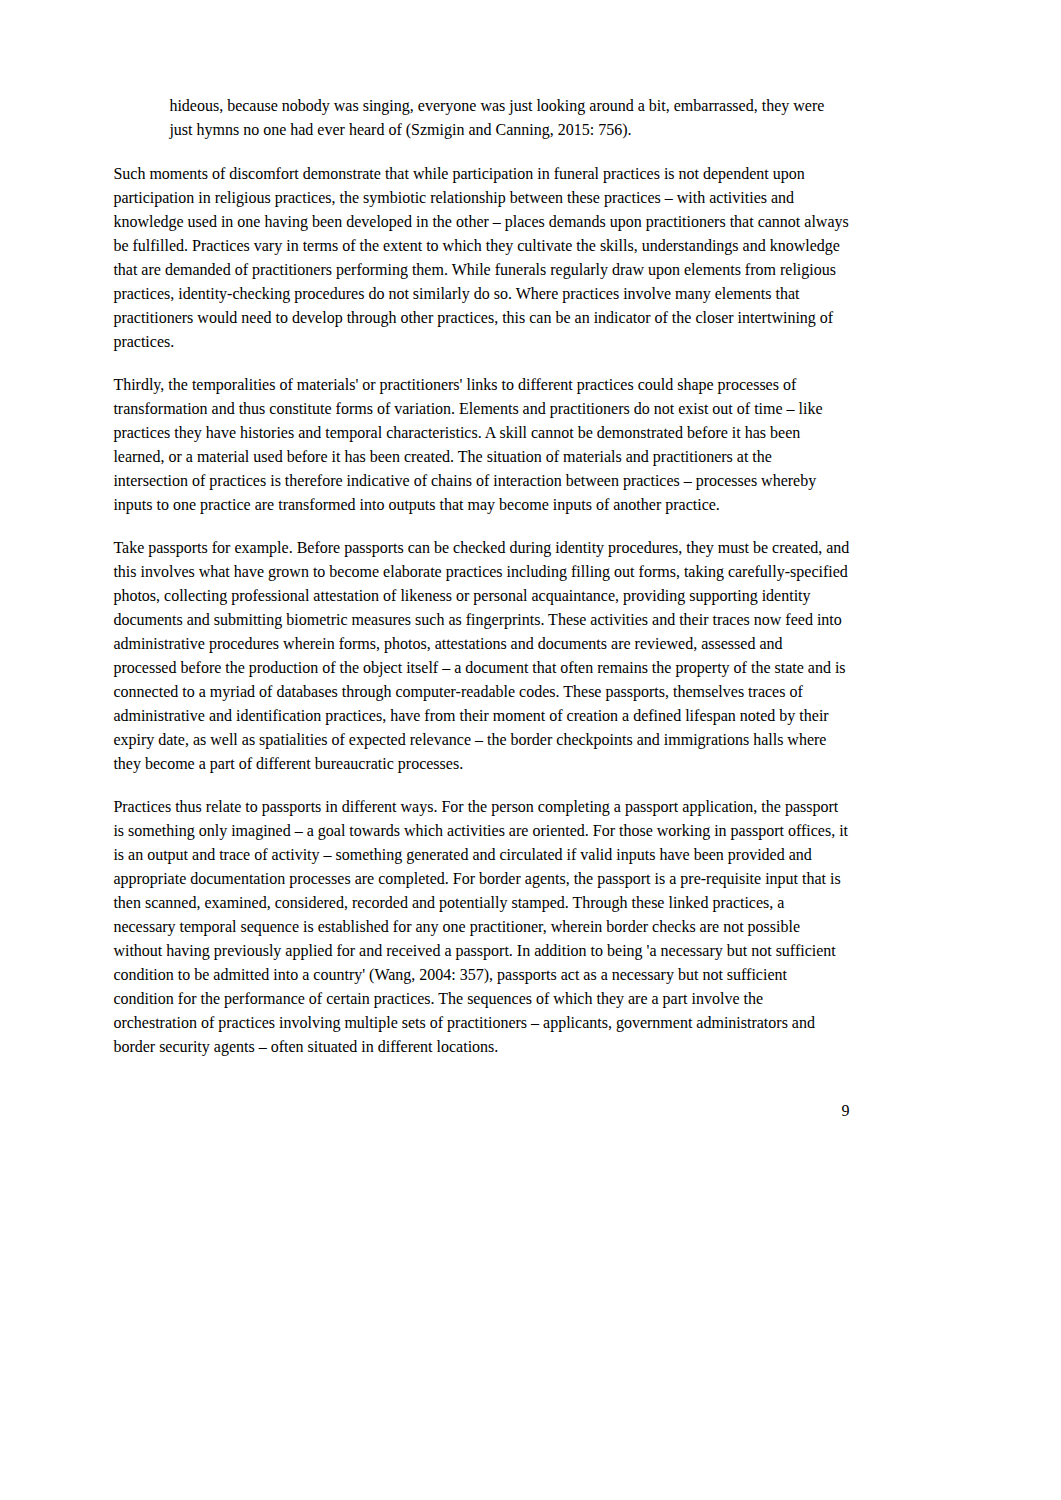hideous, because nobody was singing, everyone was just looking around a bit, embarrassed, they were just hymns no one had ever heard of (Szmigin and Canning, 2015: 756).
Such moments of discomfort demonstrate that while participation in funeral practices is not dependent upon participation in religious practices, the symbiotic relationship between these practices – with activities and knowledge used in one having been developed in the other – places demands upon practitioners that cannot always be fulfilled. Practices vary in terms of the extent to which they cultivate the skills, understandings and knowledge that are demanded of practitioners performing them. While funerals regularly draw upon elements from religious practices, identity-checking procedures do not similarly do so. Where practices involve many elements that practitioners would need to develop through other practices, this can be an indicator of the closer intertwining of practices.
Thirdly, the temporalities of materials' or practitioners' links to different practices could shape processes of transformation and thus constitute forms of variation. Elements and practitioners do not exist out of time – like practices they have histories and temporal characteristics. A skill cannot be demonstrated before it has been learned, or a material used before it has been created. The situation of materials and practitioners at the intersection of practices is therefore indicative of chains of interaction between practices – processes whereby inputs to one practice are transformed into outputs that may become inputs of another practice.
Take passports for example. Before passports can be checked during identity procedures, they must be created, and this involves what have grown to become elaborate practices including filling out forms, taking carefully-specified photos, collecting professional attestation of likeness or personal acquaintance, providing supporting identity documents and submitting biometric measures such as fingerprints. These activities and their traces now feed into administrative procedures wherein forms, photos, attestations and documents are reviewed, assessed and processed before the production of the object itself – a document that often remains the property of the state and is connected to a myriad of databases through computer-readable codes. These passports, themselves traces of administrative and identification practices, have from their moment of creation a defined lifespan noted by their expiry date, as well as spatialities of expected relevance – the border checkpoints and immigrations halls where they become a part of different bureaucratic processes.
Practices thus relate to passports in different ways. For the person completing a passport application, the passport is something only imagined – a goal towards which activities are oriented. For those working in passport offices, it is an output and trace of activity – something generated and circulated if valid inputs have been provided and appropriate documentation processes are completed. For border agents, the passport is a pre-requisite input that is then scanned, examined, considered, recorded and potentially stamped. Through these linked practices, a necessary temporal sequence is established for any one practitioner, wherein border checks are not possible without having previously applied for and received a passport. In addition to being 'a necessary but not sufficient condition to be admitted into a country' (Wang, 2004: 357), passports act as a necessary but not sufficient condition for the performance of certain practices. The sequences of which they are a part involve the orchestration of practices involving multiple sets of practitioners – applicants, government administrators and border security agents – often situated in different locations.
9